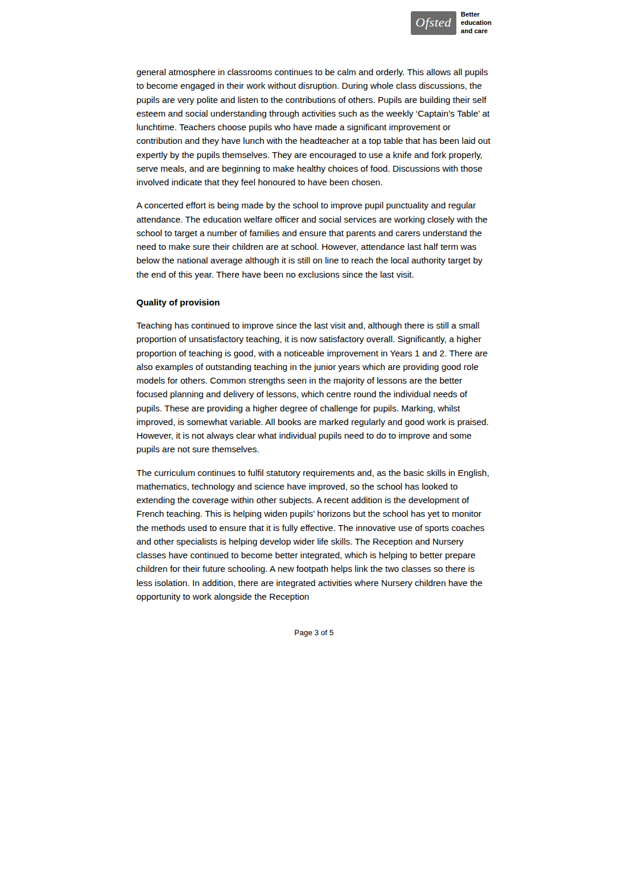Ofsted Better
education
and care
general atmosphere in classrooms continues to be calm and orderly. This allows all pupils to become engaged in their work without disruption. During whole class discussions, the pupils are very polite and listen to the contributions of others. Pupils are building their self esteem and social understanding through activities such as the weekly ‘Captain’s Table’ at lunchtime. Teachers choose pupils who have made a significant improvement or contribution and they have lunch with the headteacher at a top table that has been laid out expertly by the pupils themselves. They are encouraged to use a knife and fork properly, serve meals, and are beginning to make healthy choices of food. Discussions with those involved indicate that they feel honoured to have been chosen.
A concerted effort is being made by the school to improve pupil punctuality and regular attendance. The education welfare officer and social services are working closely with the school to target a number of families and ensure that parents and carers understand the need to make sure their children are at school. However, attendance last half term was below the national average although it is still on line to reach the local authority target by the end of this year. There have been no exclusions since the last visit.
Quality of provision
Teaching has continued to improve since the last visit and, although there is still a small proportion of unsatisfactory teaching, it is now satisfactory overall. Significantly, a higher proportion of teaching is good, with a noticeable improvement in Years 1 and 2. There are also examples of outstanding teaching in the junior years which are providing good role models for others. Common strengths seen in the majority of lessons are the better focused planning and delivery of lessons, which centre round the individual needs of pupils. These are providing a higher degree of challenge for pupils. Marking, whilst improved, is somewhat variable. All books are marked regularly and good work is praised. However, it is not always clear what individual pupils need to do to improve and some pupils are not sure themselves.
The curriculum continues to fulfil statutory requirements and, as the basic skills in English, mathematics, technology and science have improved, so the school has looked to extending the coverage within other subjects. A recent addition is the development of French teaching. This is helping widen pupils’ horizons but the school has yet to monitor the methods used to ensure that it is fully effective. The innovative use of sports coaches and other specialists is helping develop wider life skills. The Reception and Nursery classes have continued to become better integrated, which is helping to better prepare children for their future schooling. A new footpath helps link the two classes so there is less isolation. In addition, there are integrated activities where Nursery children have the opportunity to work alongside the Reception
Page 3 of 5